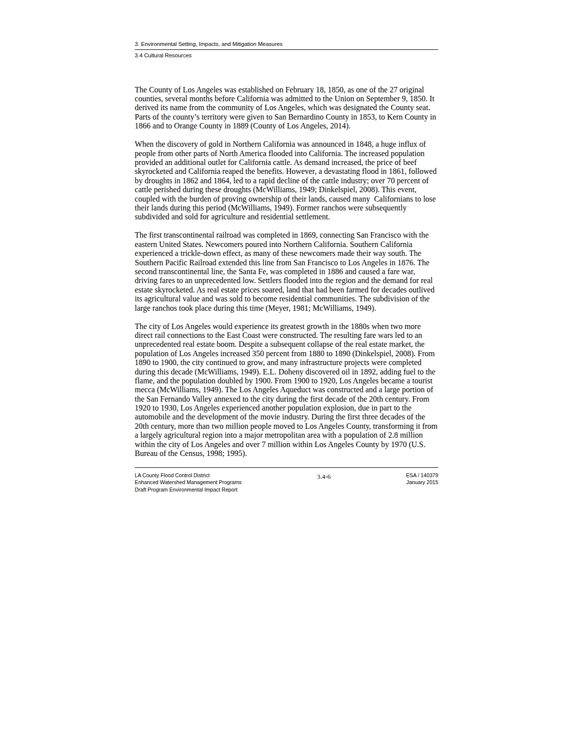3. Environmental Setting, Impacts, and Mitigation Measures
3.4 Cultural Resources
The County of Los Angeles was established on February 18, 1850, as one of the 27 original counties, several months before California was admitted to the Union on September 9, 1850. It derived its name from the community of Los Angeles, which was designated the County seat. Parts of the county’s territory were given to San Bernardino County in 1853, to Kern County in 1866 and to Orange County in 1889 (County of Los Angeles, 2014).
When the discovery of gold in Northern California was announced in 1848, a huge influx of people from other parts of North America flooded into California. The increased population provided an additional outlet for California cattle. As demand increased, the price of beef skyrocketed and California reaped the benefits. However, a devastating flood in 1861, followed by droughts in 1862 and 1864, led to a rapid decline of the cattle industry; over 70 percent of cattle perished during these droughts (McWilliams, 1949; Dinkelspiel, 2008). This event, coupled with the burden of proving ownership of their lands, caused many Californians to lose their lands during this period (McWilliams, 1949). Former ranchos were subsequently subdivided and sold for agriculture and residential settlement.
The first transcontinental railroad was completed in 1869, connecting San Francisco with the eastern United States. Newcomers poured into Northern California. Southern California experienced a trickle-down effect, as many of these newcomers made their way south. The Southern Pacific Railroad extended this line from San Francisco to Los Angeles in 1876. The second transcontinental line, the Santa Fe, was completed in 1886 and caused a fare war, driving fares to an unprecedented low. Settlers flooded into the region and the demand for real estate skyrocketed. As real estate prices soared, land that had been farmed for decades outlived its agricultural value and was sold to become residential communities. The subdivision of the large ranchos took place during this time (Meyer, 1981; McWilliams, 1949).
The city of Los Angeles would experience its greatest growth in the 1880s when two more direct rail connections to the East Coast were constructed. The resulting fare wars led to an unprecedented real estate boom. Despite a subsequent collapse of the real estate market, the population of Los Angeles increased 350 percent from 1880 to 1890 (Dinkelspiel, 2008). From 1890 to 1900, the city continued to grow, and many infrastructure projects were completed during this decade (McWilliams, 1949). E.L. Doheny discovered oil in 1892, adding fuel to the flame, and the population doubled by 1900. From 1900 to 1920, Los Angeles became a tourist mecca (McWilliams, 1949). The Los Angeles Aqueduct was constructed and a large portion of the San Fernando Valley annexed to the city during the first decade of the 20th century. From 1920 to 1930, Los Angeles experienced another population explosion, due in part to the automobile and the development of the movie industry. During the first three decades of the 20th century, more than two million people moved to Los Angeles County, transforming it from a largely agricultural region into a major metropolitan area with a population of 2.8 million within the city of Los Angeles and over 7 million within Los Angeles County by 1970 (U.S. Bureau of the Census, 1998; 1995).
LA County Flood Control District
Enhanced Watershed Management Programs
Draft Program Environmental Impact Report
3.4-6
ESA / 140379
January 2015